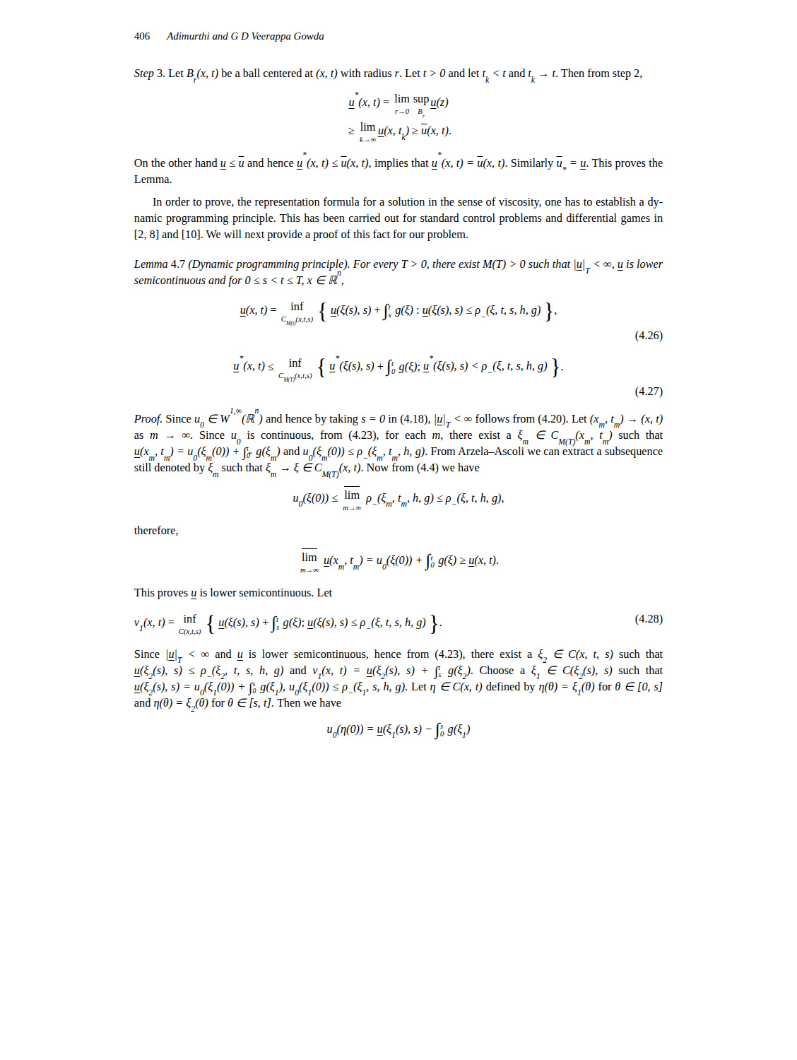406 Adimurthi and G D Veerappa Gowda
Step 3. Let Br(x, t) be a ball centered at (x, t) with radius r. Let t > 0 and let tk < t and tk → t. Then from step 2,
u*(x, t) = lim r→0 sup Br u(z)
≥ lim k→∞u(x, tk) ≥ u(x, t).
On the other hand u ≤ u and hence u*(x, t) ≤ u(x, t), implies that u*(x, t) = u(x, t). Similarly u* = u. This proves the Lemma.
In order to prove, the representation formula for a solution in the sense of viscosity, one has to establish a dynamic programming principle. This has been carried out for standard control problems and differential games in [2, 8] and [10]. We will next provide a proof of this fact for our problem.
Lemma 4.7 (Dynamic programming principle). For every T > 0, there exist M(T) > 0 such that |u|T < ∞, u is lower semicontinuous and for 0 ≤ s < t ≤ T, x ∈ ℝn,
u(x, t) = inf CM(t)(x,t,s) { u(ξ(s), s) + ∫ts g(ξ) : u(ξ(s), s) ≤ ρ−(ξ, t, s, h, g) },
x (4.26)
u*(x, t) ≤ inf CM(T)(x,t,s) { u*(ξ(s), s) + ∫t 0 g(ξ); u*(ξ(s), s) < ρ−(ξ, t, s, h, g) }.
x (4.27)
Proof. Since u0 ∈ W1,∞(ℝn) and hence by taking s = 0 in (4.18), |u|T < ∞ follows from (4.20). Let (xm, tm) → (x, t) as m → ∞. Since u0 is continuous, from (4.23), for each m, there exist a ξm ∈ CM(T)(xm, tm) such that u(xm, tm) = u0(ξm(0)) + ∫tm 0 g(ξm) and u0(ξm(0)) ≤ ρ−(ξm, tm, h, g). From Arzela–Ascoli we can extract a subsequence still denoted by ξm such that ξm → ξ ∈ CM(T)(x, t). Now from (4.4) we have
u0(ξ(0)) ≤ lim m→∞ ρ−(ξm, tm, h, g) ≤ ρ−(ξ, t, h, g),
therefore,
lim m→∞ u(xm, tm) = u0(ξ(0)) + ∫t 0 g(ξ) ≥ u(x, t).
This proves u is lower semicontinuous. Let
v1(x, t) = inf C(x,t,s) { u(ξ(s), s) + ∫ts g(ξ); u(ξ(s), s) ≤ ρ−(ξ, t, s, h, g) }. (4.28)
Since |u|T < ∞ and u is lower semicontinuous, hence from (4.23), there exist a ξ2 ∈ C(x, t, s) such that u(ξ2(s), s) ≤ ρ−(ξ2, t, s, h, g) and v1(x, t) = u(ξ2(s), s) + ∫ts g(ξ2). Choose a ξ1 ∈ C(ξ2(s), s) such that u(ξ2(s), s) = u0(ξ1(0)) + ∫s 0 g(ξ1), u0(ξ1(0)) ≤ ρ−(ξ1, s, h, g). Let η ∈ C(x, t) defined by η(θ) = ξ1(θ) for θ ∈ [0, s] and η(θ) = ξ2(θ) for θ ∈ [s, t]. Then we have
u0(η(0)) = u(ξ1(s), s) − ∫s 0 g(ξ1)